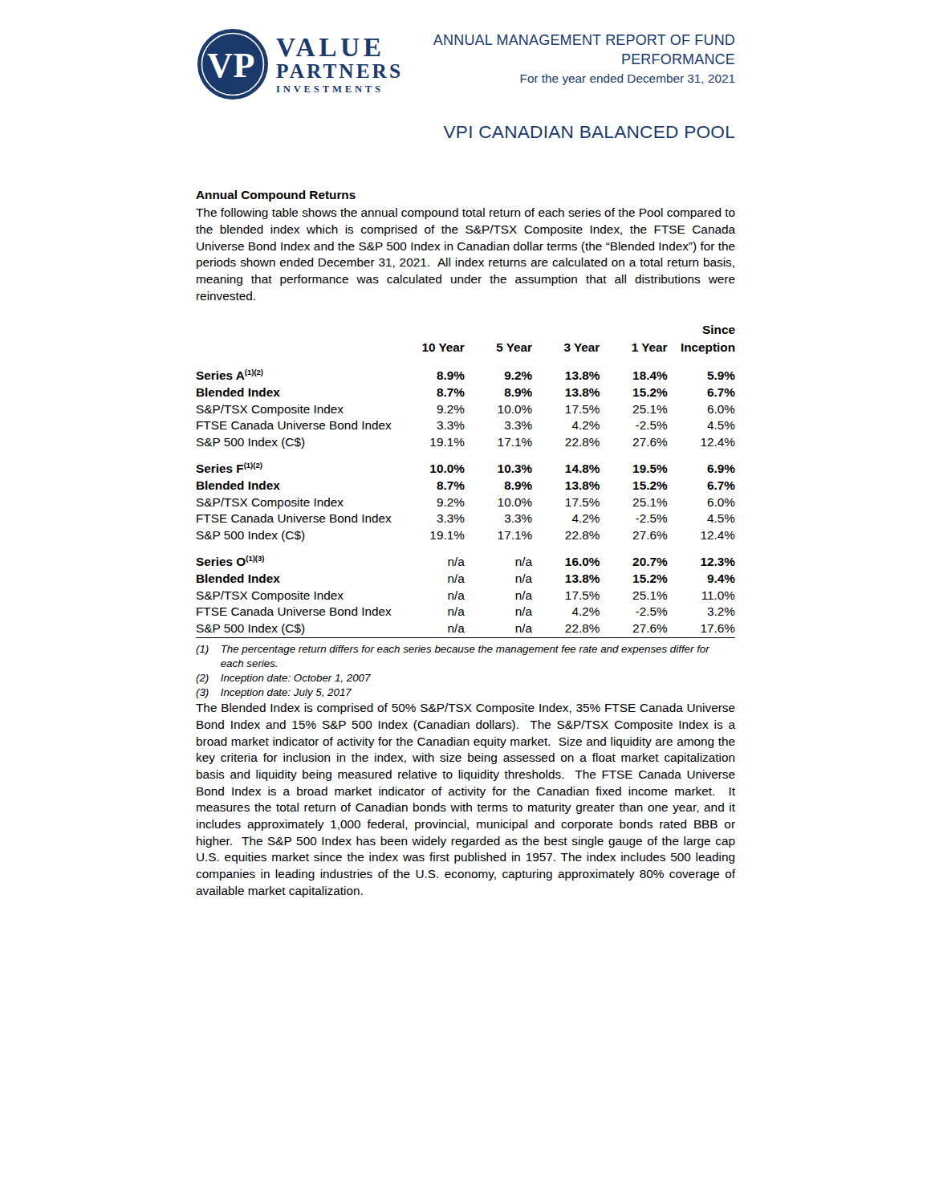V P
VALUE
PARTNERS
INVESTMENTS
ANNUAL MANAGEMENT REPORT OF FUND PERFORMANCE
For the year ended December 31, 2021
VPI CANADIAN BALANCED POOL
Annual Compound Returns
The following table shows the annual compound total return of each series of the Pool compared to the blended index which is comprised of the S&P/TSX Composite Index, the FTSE Canada Universe Bond Index and the S&P 500 Index in Canadian dollar terms (the “Blended Index”) for the periods shown ended December 31, 2021. All index returns are calculated on a total return basis, meaning that performance was calculated under the assumption that all distributions were reinvested.
| | | | | | Since |
| --- | --- | --- | --- | --- | --- |
| | 10 Year | 5 Year | 3 Year | 1 Year | Inception |
| Series A (1)(2) | 8.9% | 9.2% | 13.8% | 18.4% | 5.9% |
| Blended Index | 8.7% | 8.9% | 13.8% | 15.2% | 6.7% |
| S&P/TSX Composite Index | 9.2% | 10.0% | 17.5% | 25.1% | 6.0% |
| FTSE Canada Universe Bond Index | 3.3% | 3.3% | 4.2% | -2.5% | 4.5% |
| S&P 500 Index (C$) | 19.1% | 17.1% | 22.8% | 27.6% | 12.4% |
| Series F (1)(2) | 10.0% | 10.3% | 14.8% | 19.5% | 6.9% |
| Blended Index | 8.7% | 8.9% | 13.8% | 15.2% | 6.7% |
| S&P/TSX Composite Index | 9.2% | 10.0% | 17.5% | 25.1% | 6.0% |
| FTSE Canada Universe Bond Index | 3.3% | 3.3% | 4.2% | -2.5% | 4.5% |
| S&P 500 Index (C$) | 19.1% | 17.1% | 22.8% | 27.6% | 12.4% |
| Series O (1)(3) | n/a | n/a | 16.0% | 20.7% | 12.3% |
| Blended Index | n/a | n/a | 13.8% | 15.2% | 9.4% |
| S&P/TSX Composite Index | n/a | n/a | 17.5% | 25.1% | 11.0% |
| FTSE Canada Universe Bond Index | n/a | n/a | 4.2% | -2.5% | 3.2% |
| S&P 500 Index (C$) | n/a | n/a | 22.8% | 27.6% | 17.6% |
(1) The percentage return differs for each series because the management fee rate and expenses differ for each series.
(2) Inception date: October 1, 2007
(3) Inception date: July 5, 2017
The Blended Index is comprised of 50% S&P/TSX Composite Index, 35% FTSE Canada Universe Bond Index and 15% S&P 500 Index (Canadian dollars). The S&P/TSX Composite Index is a broad market indicator of activity for the Canadian equity market. Size and liquidity are among the key criteria for inclusion in the index, with size being assessed on a float market capitalization basis and liquidity being measured relative to liquidity thresholds. The FTSE Canada Universe Bond Index is a broad market indicator of activity for the Canadian fixed income market. It measures the total return of Canadian bonds with terms to maturity greater than one year, and it includes approximately 1,000 federal, provincial, municipal and corporate bonds rated BBB or higher. The S&P 500 Index has been widely regarded as the best single gauge of the large cap U.S. equities market since the index was first published in 1957. The index includes 500 leading companies in leading industries of the U.S. economy, capturing approximately 80% coverage of available market capitalization.